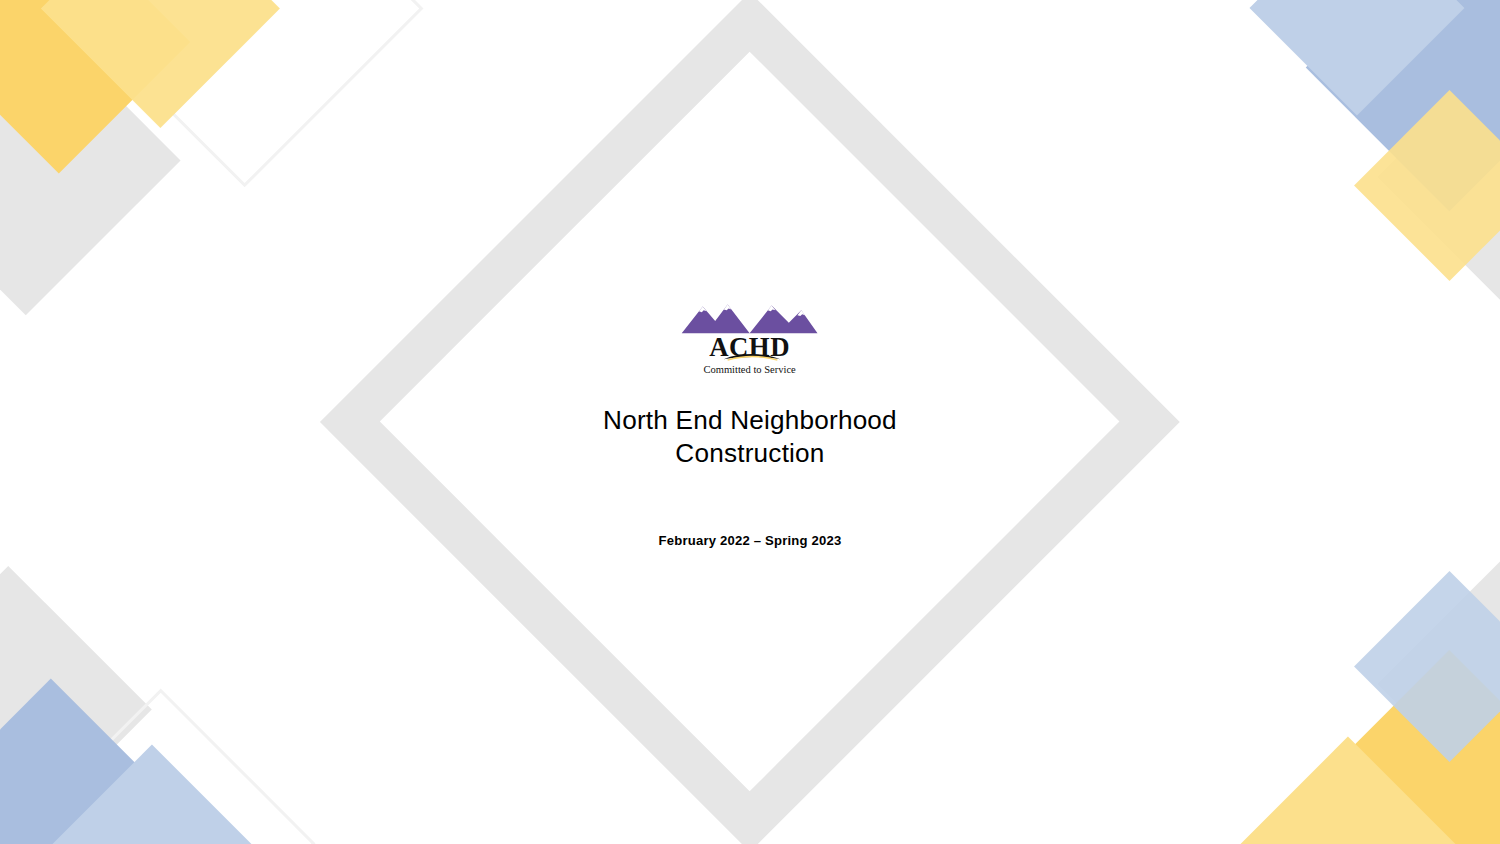ACHD Committed to Service
North End Neighborhood
Construction
February 2022 – Spring 2023